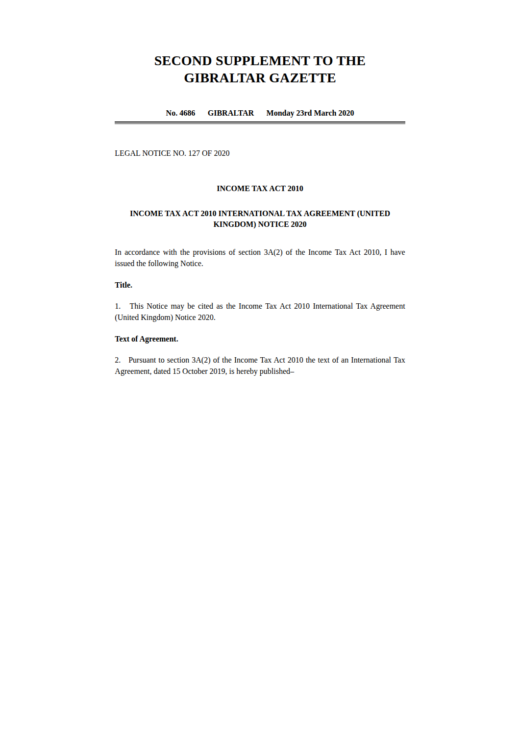SECOND SUPPLEMENT TO THE GIBRALTAR GAZETTE
No. 4686 GIBRALTAR Monday 23rd March 2020
LEGAL NOTICE NO. 127 OF 2020
INCOME TAX ACT 2010
INCOME TAX ACT 2010 INTERNATIONAL TAX AGREEMENT (UNITED KINGDOM) NOTICE 2020
In accordance with the provisions of section 3A(2) of the Income Tax Act 2010, I have issued the following Notice.
Title.
1. This Notice may be cited as the Income Tax Act 2010 International Tax Agreement (United Kingdom) Notice 2020.
Text of Agreement.
2. Pursuant to section 3A(2) of the Income Tax Act 2010 the text of an International Tax Agreement, dated 15 October 2019, is hereby published–